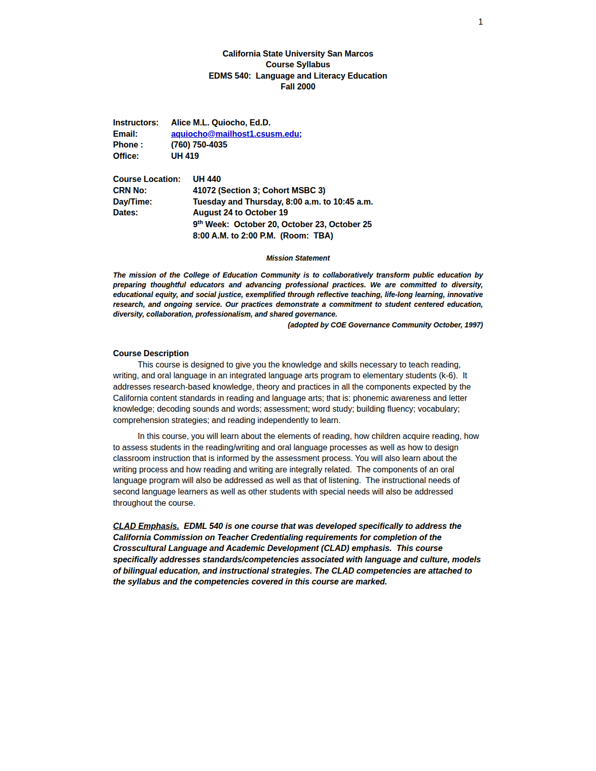1
California State University San Marcos
Course Syllabus
EDMS 540: Language and Literacy Education
Fall 2000
| Instructors: | Alice M.L. Quiocho, Ed.D. |
| Email: | aquiocho@mailhost1.csusm.edu; |
| Phone : | (760) 750-4035 |
| Office: | UH 419 |
| Course Location: | UH 440 |
| CRN No: | 41072 (Section 3; Cohort MSBC 3) |
| Day/Time: | Tuesday and Thursday, 8:00 a.m. to 10:45 a.m. |
| Dates: | August 24 to October 19 9 th Week: October 20, October 23, October 25 8:00 A.M. to 2:00 P.M. (Room: TBA) |
Mission Statement
The mission of the College of Education Community is to collaboratively transform public education by preparing thoughtful educators and advancing professional practices. We are committed to diversity, educational equity, and social justice, exemplified through reflective teaching, life-long learning, innovative research, and ongoing service. Our practices demonstrate a commitment to student centered education, diversity, collaboration, professionalism, and shared governance.
(adopted by COE Governance Community October, 1997)
Course Description
This course is designed to give you the knowledge and skills necessary to teach reading, writing, and oral language in an integrated language arts program to elementary students (k-6). It addresses research-based knowledge, theory and practices in all the components expected by the California content standards in reading and language arts; that is: phonemic awareness and letter knowledge; decoding sounds and words; assessment; word study; building fluency; vocabulary; comprehension strategies; and reading independently to learn.
In this course, you will learn about the elements of reading, how children acquire reading, how to assess students in the reading/writing and oral language processes as well as how to design classroom instruction that is informed by the assessment process. You will also learn about the writing process and how reading and writing are integrally related. The components of an oral language program will also be addressed as well as that of listening. The instructional needs of second language learners as well as other students with special needs will also be addressed throughout the course.
CLAD Emphasis. EDML 540 is one course that was developed specifically to address the California Commission on Teacher Credentialing requirements for completion of the Crosscultural Language and Academic Development (CLAD) emphasis. This course specifically addresses standards/competencies associated with language and culture, models of bilingual education, and instructional strategies. The CLAD competencies are attached to the syllabus and the competencies covered in this course are marked.